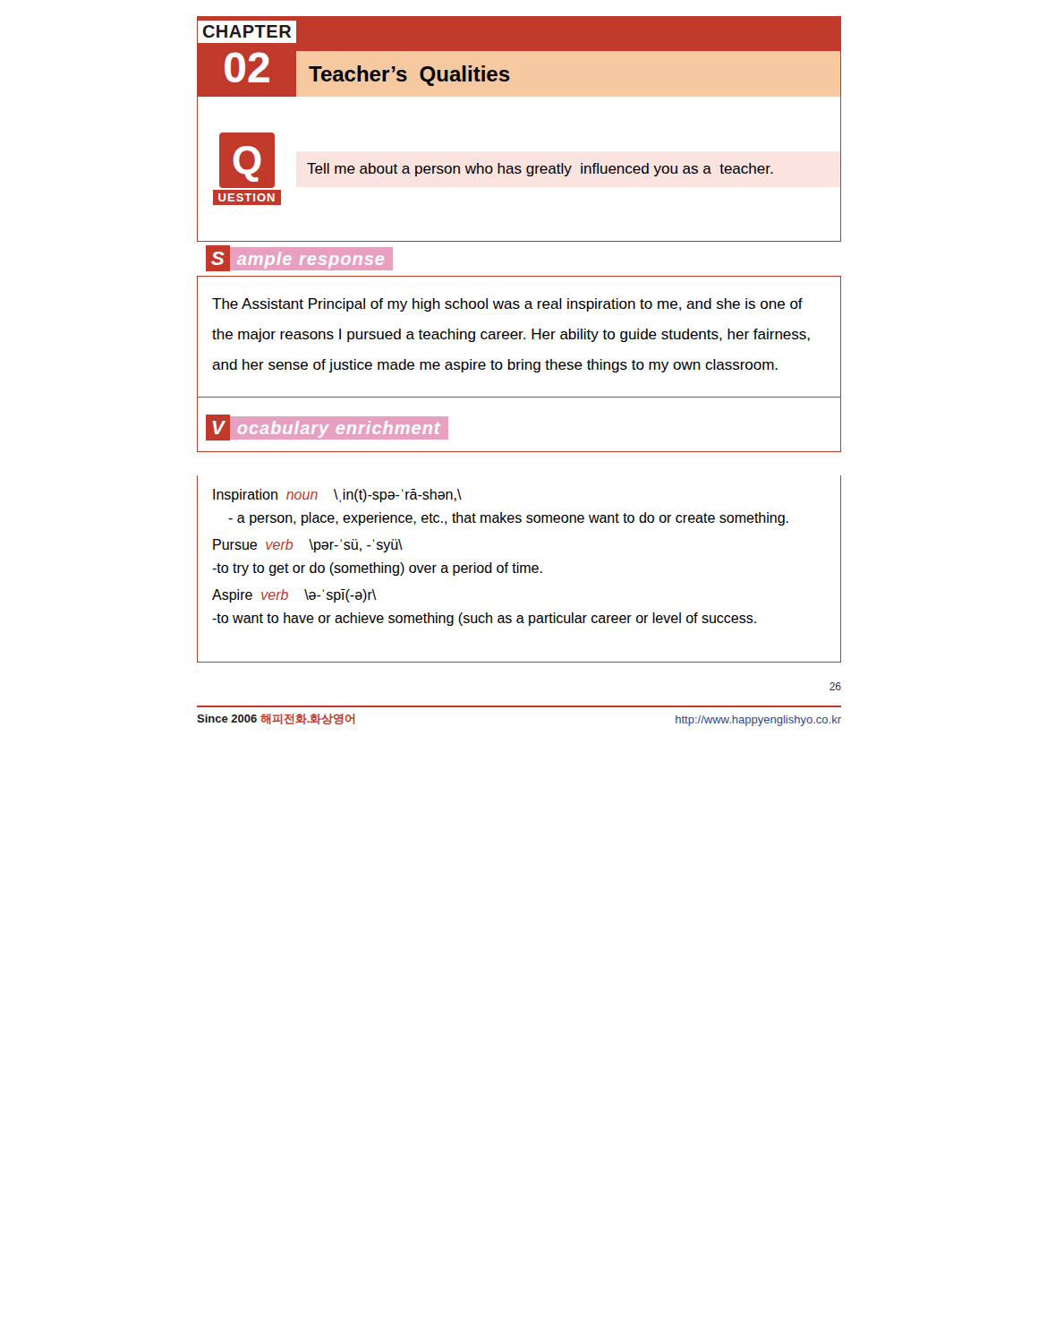CHAPTER 02
Teacher’s Qualities
Q
UESTION
Tell me about a person who has greatly influenced you as a teacher.
Sample response
The Assistant Principal of my high school was a real inspiration to me, and she is one of the major reasons I pursued a teaching career. Her ability to guide students, her fairness, and her sense of justice made me aspire to bring these things to my own classroom.
Vocabulary enrichment
Inspiration noun \ˌin(t)-spə-ˈrā-shən,\
a person, place, experience, etc., that makes someone want to do or create something.
Pursue verb \pər-ˈsü, -ˈsyü\
-to try to get or do (something) over a period of time.
Aspire verb \ə-ˈspī(-ə)r\
-to want to have or achieve something (such as a particular career or level of success.
26
Since 2006 해피전화.화상영어
http://www.happyenglishyo.co.kr